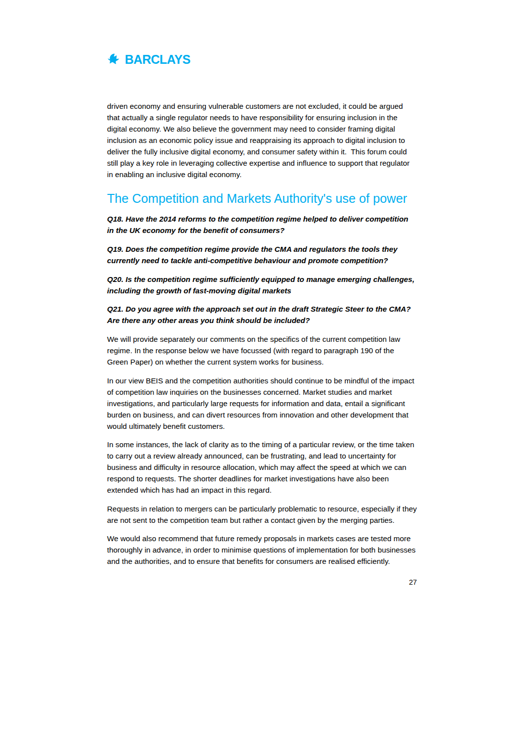BARCLAYS
driven economy and ensuring vulnerable customers are not excluded, it could be argued that actually a single regulator needs to have responsibility for ensuring inclusion in the digital economy. We also believe the government may need to consider framing digital inclusion as an economic policy issue and reappraising its approach to digital inclusion to deliver the fully inclusive digital economy, and consumer safety within it. This forum could still play a key role in leveraging collective expertise and influence to support that regulator in enabling an inclusive digital economy.
The Competition and Markets Authority's use of power
Q18. Have the 2014 reforms to the competition regime helped to deliver competition in the UK economy for the benefit of consumers?
Q19. Does the competition regime provide the CMA and regulators the tools they currently need to tackle anti-competitive behaviour and promote competition?
Q20. Is the competition regime sufficiently equipped to manage emerging challenges, including the growth of fast-moving digital markets
Q21. Do you agree with the approach set out in the draft Strategic Steer to the CMA? Are there any other areas you think should be included?
We will provide separately our comments on the specifics of the current competition law regime. In the response below we have focussed (with regard to paragraph 190 of the Green Paper) on whether the current system works for business.
In our view BEIS and the competition authorities should continue to be mindful of the impact of competition law inquiries on the businesses concerned. Market studies and market investigations, and particularly large requests for information and data, entail a significant burden on business, and can divert resources from innovation and other development that would ultimately benefit customers.
In some instances, the lack of clarity as to the timing of a particular review, or the time taken to carry out a review already announced, can be frustrating, and lead to uncertainty for business and difficulty in resource allocation, which may affect the speed at which we can respond to requests. The shorter deadlines for market investigations have also been extended which has had an impact in this regard.
Requests in relation to mergers can be particularly problematic to resource, especially if they are not sent to the competition team but rather a contact given by the merging parties.
We would also recommend that future remedy proposals in markets cases are tested more thoroughly in advance, in order to minimise questions of implementation for both businesses and the authorities, and to ensure that benefits for consumers are realised efficiently.
27